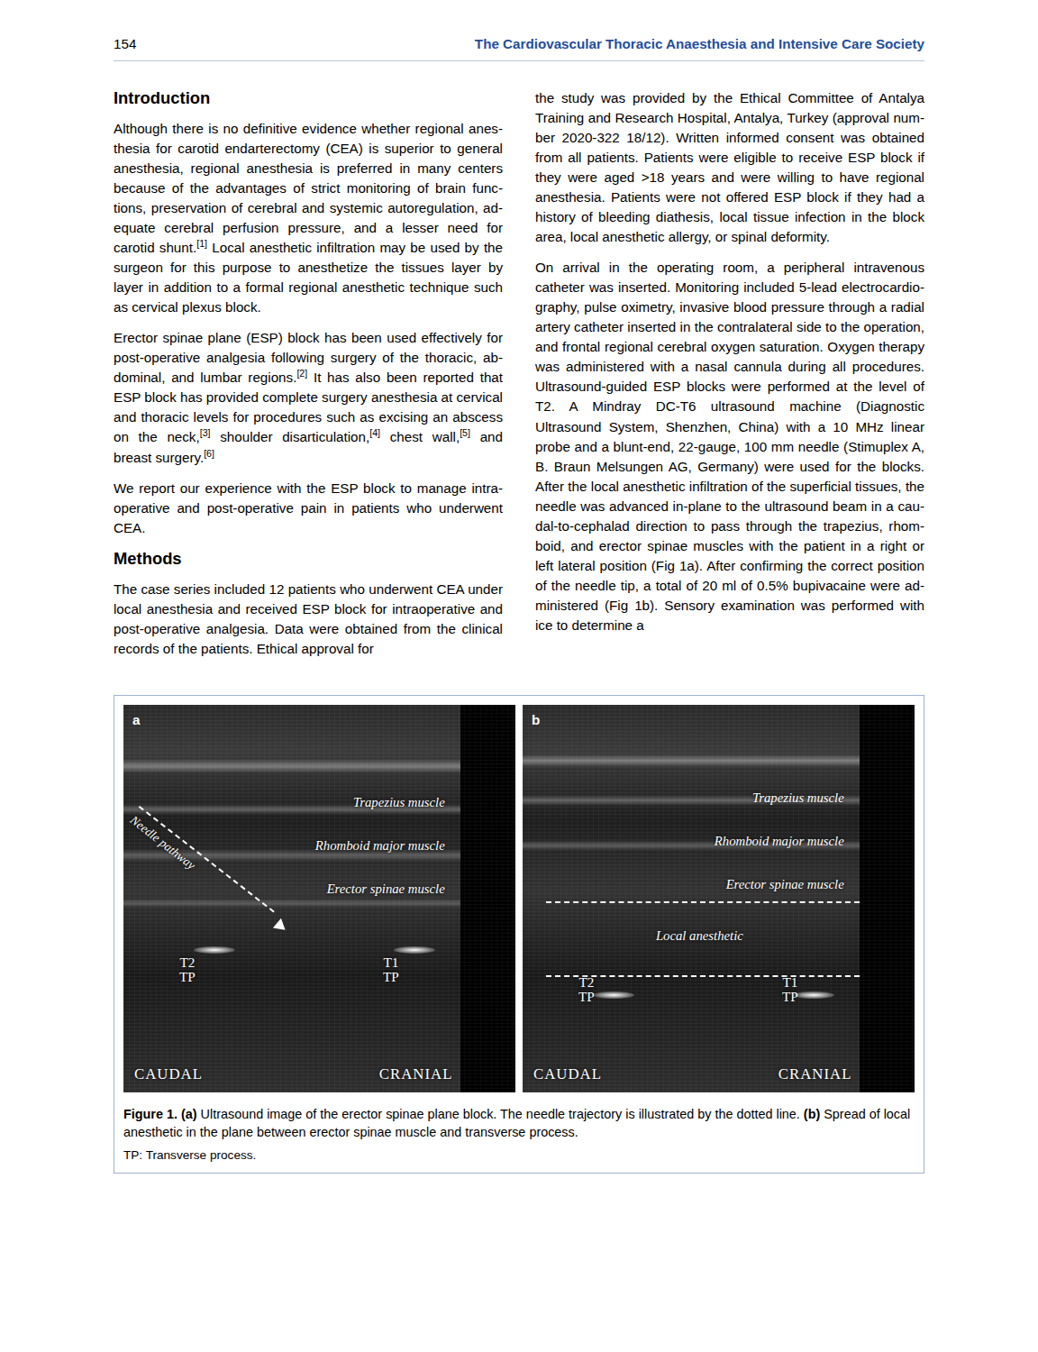154
The Cardiovascular Thoracic Anaesthesia and Intensive Care Society
Introduction
Although there is no definitive evidence whether regional anesthesia for carotid endarterectomy (CEA) is superior to general anesthesia, regional anesthesia is preferred in many centers because of the advantages of strict monitoring of brain functions, preservation of cerebral and systemic autoregulation, adequate cerebral perfusion pressure, and a lesser need for carotid shunt.[1] Local anesthetic infiltration may be used by the surgeon for this purpose to anesthetize the tissues layer by layer in addition to a formal regional anesthetic technique such as cervical plexus block.
Erector spinae plane (ESP) block has been used effectively for post-operative analgesia following surgery of the thoracic, abdominal, and lumbar regions.[2] It has also been reported that ESP block has provided complete surgery anesthesia at cervical and thoracic levels for procedures such as excising an abscess on the neck,[3] shoulder disarticulation,[4] chest wall,[5] and breast surgery.[6]
We report our experience with the ESP block to manage intraoperative and post-operative pain in patients who underwent CEA.
Methods
The case series included 12 patients who underwent CEA under local anesthesia and received ESP block for intraoperative and post-operative analgesia. Data were obtained from the clinical records of the patients. Ethical approval for
the study was provided by the Ethical Committee of Antalya Training and Research Hospital, Antalya, Turkey (approval number 2020-322 18/12). Written informed consent was obtained from all patients. Patients were eligible to receive ESP block if they were aged >18 years and were willing to have regional anesthesia. Patients were not offered ESP block if they had a history of bleeding diathesis, local tissue infection in the block area, local anesthetic allergy, or spinal deformity.
On arrival in the operating room, a peripheral intravenous catheter was inserted. Monitoring included 5-lead electrocardiography, pulse oximetry, invasive blood pressure through a radial artery catheter inserted in the contralateral side to the operation, and frontal regional cerebral oxygen saturation. Oxygen therapy was administered with a nasal cannula during all procedures. Ultrasound-guided ESP blocks were performed at the level of T2. A Mindray DC-T6 ultrasound machine (Diagnostic Ultrasound System, Shenzhen, China) with a 10 MHz linear probe and a blunt-end, 22-gauge, 100 mm needle (Stimuplex A, B. Braun Melsungen AG, Germany) were used for the blocks. After the local anesthetic infiltration of the superficial tissues, the needle was advanced in-plane to the ultrasound beam in a caudal-to-cephalad direction to pass through the trapezius, rhomboid, and erector spinae muscles with the patient in a right or left lateral position (Fig 1a). After confirming the correct position of the needle tip, a total of 20 ml of 0.5% bupivacaine were administered (Fig 1b). Sensory examination was performed with ice to determine a
a
Needle pathway
Trapezius muscle
Rhomboid major muscle
Erector spinae muscle
T2
TP
T1
TP
CAUDAL
CRANIAL
b
Trapezius muscle
Rhomboid major muscle
Erector spinae muscle
Local anesthetic
T2
TP
T1
TP
CAUDAL
CRANIAL
Figure 1. (a) Ultrasound image of the erector spinae plane block. The needle trajectory is illustrated by the dotted line. (b) Spread of local anesthetic in the plane between erector spinae muscle and transverse process. TP: Transverse process.